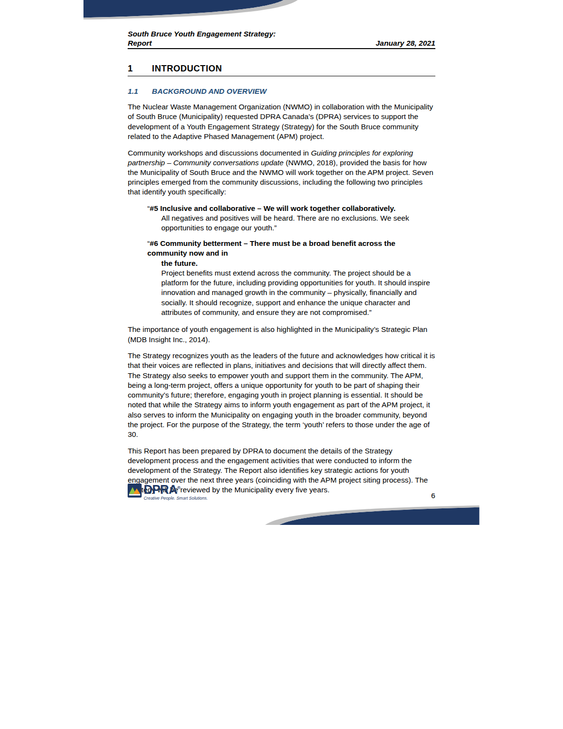South Bruce Youth Engagement Strategy: Report January 28, 2021
1 INTRODUCTION
1.1 BACKGROUND AND OVERVIEW
The Nuclear Waste Management Organization (NWMO) in collaboration with the Municipality of South Bruce (Municipality) requested DPRA Canada’s (DPRA) services to support the development of a Youth Engagement Strategy (Strategy) for the South Bruce community related to the Adaptive Phased Management (APM) project.
Community workshops and discussions documented in Guiding principles for exploring partnership – Community conversations update (NWMO, 2018), provided the basis for how the Municipality of South Bruce and the NWMO will work together on the APM project. Seven principles emerged from the community discussions, including the following two principles that identify youth specifically:
“#5 Inclusive and collaborative – We will work together collaboratively.
All negatives and positives will be heard. There are no exclusions. We seek opportunities to engage our youth.”
“#6 Community betterment – There must be a broad benefit across the community now and in
the future.
Project benefits must extend across the community. The project should be a platform for the future, including providing opportunities for youth. It should inspire innovation and managed growth in the community – physically, financially and socially. It should recognize, support and enhance the unique character and attributes of community, and ensure they are not compromised.”
The importance of youth engagement is also highlighted in the Municipality’s Strategic Plan (MDB Insight Inc., 2014).
The Strategy recognizes youth as the leaders of the future and acknowledges how critical it is that their voices are reflected in plans, initiatives and decisions that will directly affect them. The Strategy also seeks to empower youth and support them in the community. The APM, being a long-term project, offers a unique opportunity for youth to be part of shaping their community’s future; therefore, engaging youth in project planning is essential. It should be noted that while the Strategy aims to inform youth engagement as part of the APM project, it also serves to inform the Municipality on engaging youth in the broader community, beyond the project. For the purpose of the Strategy, the term ‘youth’ refers to those under the age of 30.
This Report has been prepared by DPRA to document the details of the Strategy development process and the engagement activities that were conducted to inform the development of the Strategy. The Report also identifies key strategic actions for youth engagement over the next three years (coinciding with the APM project siting process). The Strategy will be reviewed by the Municipality every five years.
DPRA®
Creative People. Smart Solutions.
6